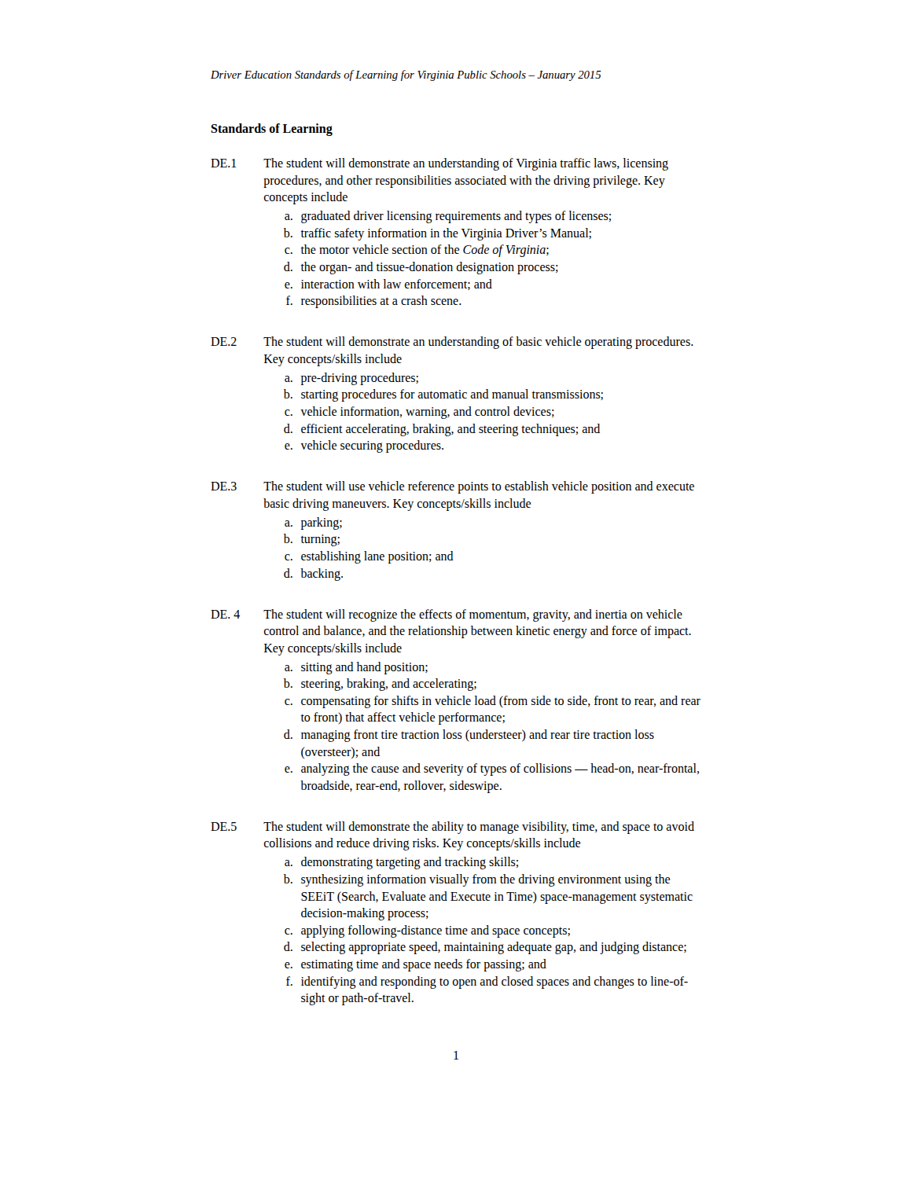Driver Education Standards of Learning for Virginia Public Schools – January 2015
Standards of Learning
DE.1
The student will demonstrate an understanding of Virginia traffic laws, licensing procedures, and other responsibilities associated with the driving privilege. Key concepts include
graduated driver licensing requirements and types of licenses;
traffic safety information in the Virginia Driver’s Manual;
the motor vehicle section of the Code of Virginia;
the organ- and tissue-donation designation process;
interaction with law enforcement; and
responsibilities at a crash scene.
DE.2
The student will demonstrate an understanding of basic vehicle operating procedures. Key concepts/skills include
pre-driving procedures;
starting procedures for automatic and manual transmissions;
vehicle information, warning, and control devices;
efficient accelerating, braking, and steering techniques; and
vehicle securing procedures.
DE.3
The student will use vehicle reference points to establish vehicle position and execute basic driving maneuvers. Key concepts/skills include
parking;
turning;
establishing lane position; and
backing.
DE. 4
The student will recognize the effects of momentum, gravity, and inertia on vehicle control and balance, and the relationship between kinetic energy and force of impact. Key concepts/skills include
sitting and hand position;
steering, braking, and accelerating;
compensating for shifts in vehicle load (from side to side, front to rear, and rear to front) that affect vehicle performance;
managing front tire traction loss (understeer) and rear tire traction loss (oversteer); and
analyzing the cause and severity of types of collisions — head-on, near-frontal, broadside, rear-end, rollover, sideswipe.
DE.5
The student will demonstrate the ability to manage visibility, time, and space to avoid collisions and reduce driving risks. Key concepts/skills include
demonstrating targeting and tracking skills;
synthesizing information visually from the driving environment using the SEEiT (Search, Evaluate and Execute in Time) space-management systematic decision-making process;
applying following-distance time and space concepts;
selecting appropriate speed, maintaining adequate gap, and judging distance;
estimating time and space needs for passing; and
identifying and responding to open and closed spaces and changes to line-of-sight or path-of-travel.
1